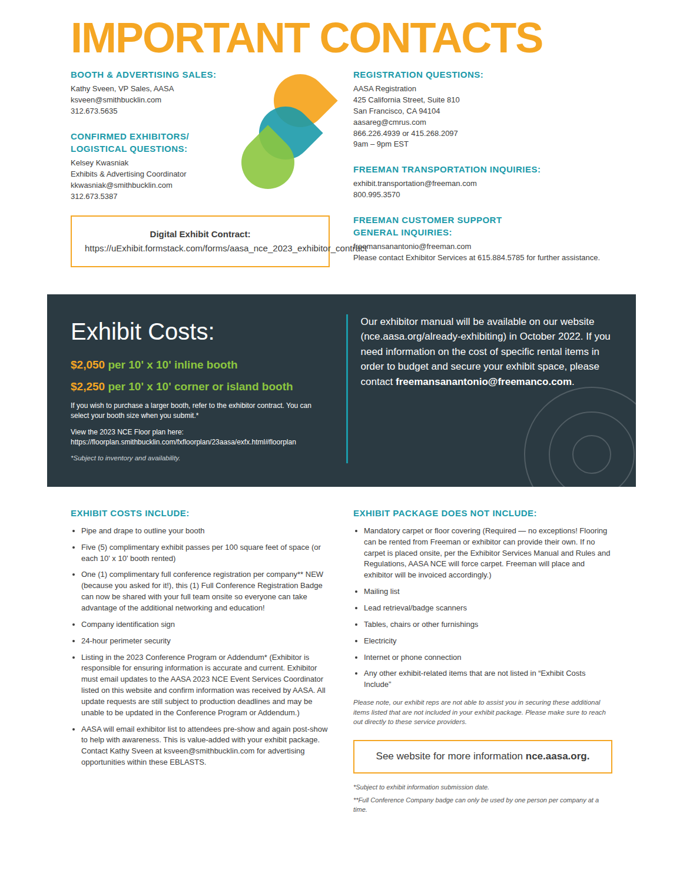Important Contacts
Booth & Advertising Sales:
Kathy Sveen, VP Sales, AASA
ksveen@smithbucklin.com
312.673.5635
Confirmed Exhibitors/
Logistical Questions:
Kelsey Kwasniak
Exhibits & Advertising Coordinator
kkwasniak@smithbucklin.com
312.673.5387
Digital Exhibit Contract: https://uExhibit.formstack.com/forms/aasa_nce_2023_exhibitor_contract
Registration Questions:
AASA Registration
425 California Street, Suite 810
San Francisco, CA 94104
aasareg@cmrus.com
866.226.4939 or 415.268.2097
9am – 9pm EST
Freeman Transportation Inquiries:
exhibit.transportation@freeman.com
800.995.3570
Freeman Customer Support
General Inquiries:
freemansanantonio@freeman.com
Please contact Exhibitor Services at 615.884.5785 for further assistance.
Exhibit Costs:
$2,050 per 10' x 10' inline booth
$2,250 per 10' x 10' corner or island booth
If you wish to purchase a larger booth, refer to the exhibitor contract. You can select your booth size when you submit.*
View the 2023 NCE Floor plan here: https://floorplan.smithbucklin.com/fxfloorplan/23aasa/exfx.html#floorplan
*Subject to inventory and availability.
Our exhibitor manual will be available on our website (nce.aasa.org/already-exhibiting) in October 2022. If you need information on the cost of specific rental items in order to budget and secure your exhibit space, please contact freemansanantonio@freemanco.com.
Exhibit Costs Include:
Pipe and drape to outline your booth
Five (5) complimentary exhibit passes per 100 square feet of space (or each 10' x 10' booth rented)
One (1) complimentary full conference registration per company** NEW (because you asked for it!), this (1) Full Conference Registration Badge can now be shared with your full team onsite so everyone can take advantage of the additional networking and education!
Company identification sign
24-hour perimeter security
Listing in the 2023 Conference Program or Addendum* (Exhibitor is responsible for ensuring information is accurate and current. Exhibitor must email updates to the AASA 2023 NCE Event Services Coordinator listed on this website and confirm information was received by AASA. All update requests are still subject to production deadlines and may be unable to be updated in the Conference Program or Addendum.)
AASA will email exhibitor list to attendees pre-show and again post-show to help with awareness. This is value-added with your exhibit package. Contact Kathy Sveen at ksveen@smithbucklin.com for advertising opportunities within these EBLASTS.
Exhibit Package Does Not Include:
Mandatory carpet or floor covering (Required — no exceptions! Flooring can be rented from Freeman or exhibitor can provide their own. If no carpet is placed onsite, per the Exhibitor Services Manual and Rules and Regulations, AASA NCE will force carpet. Freeman will place and exhibitor will be invoiced accordingly.)
Mailing list
Lead retrieval/badge scanners
Tables, chairs or other furnishings
Electricity
Internet or phone connection
Any other exhibit-related items that are not listed in “Exhibit Costs Include”
Please note, our exhibit reps are not able to assist you in securing these additional items listed that are not included in your exhibit package. Please make sure to reach out directly to these service providers.
See website for more information nce.aasa.org.
*Subject to exhibit information submission date.
**Full Conference Company badge can only be used by one person per company at a time.